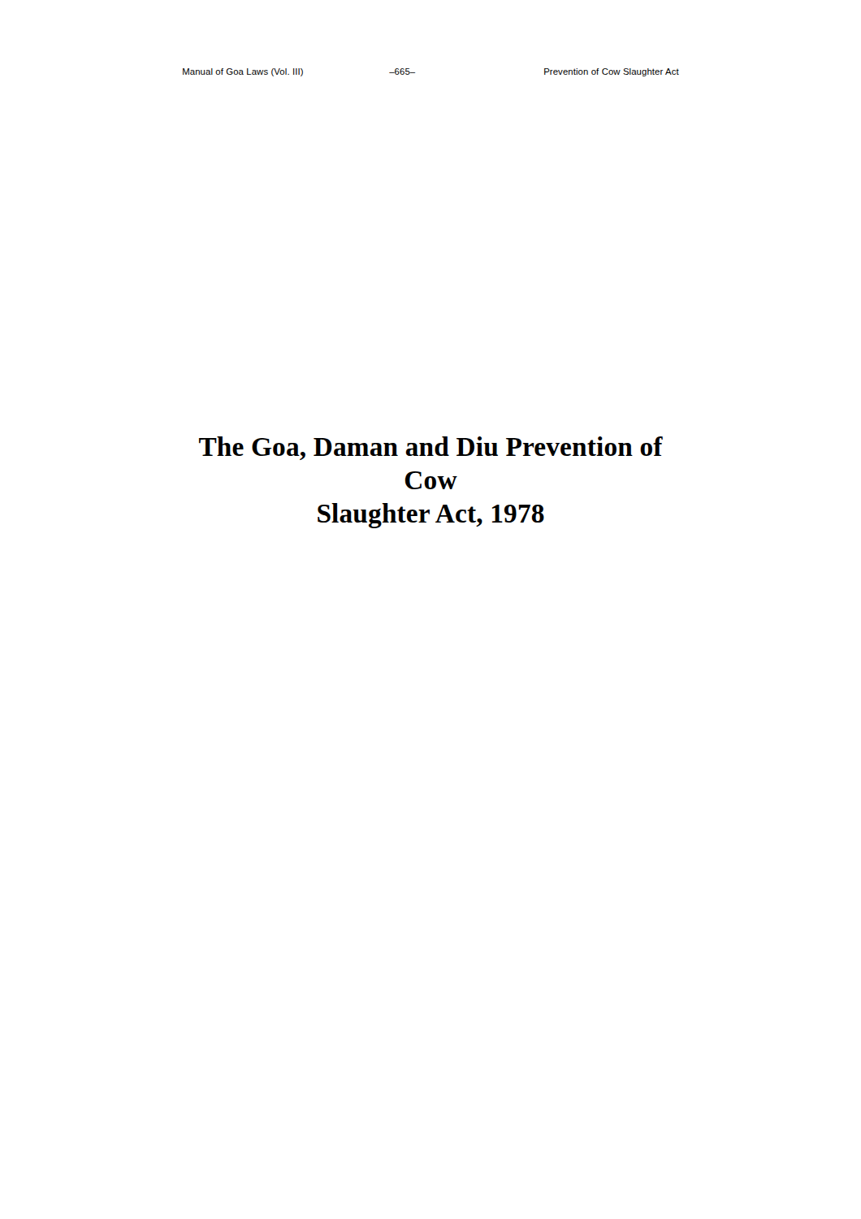Manual of Goa Laws (Vol. III) –665– Prevention of Cow Slaughter Act
The Goa, Daman and Diu Prevention of Cow
Slaughter Act, 1978